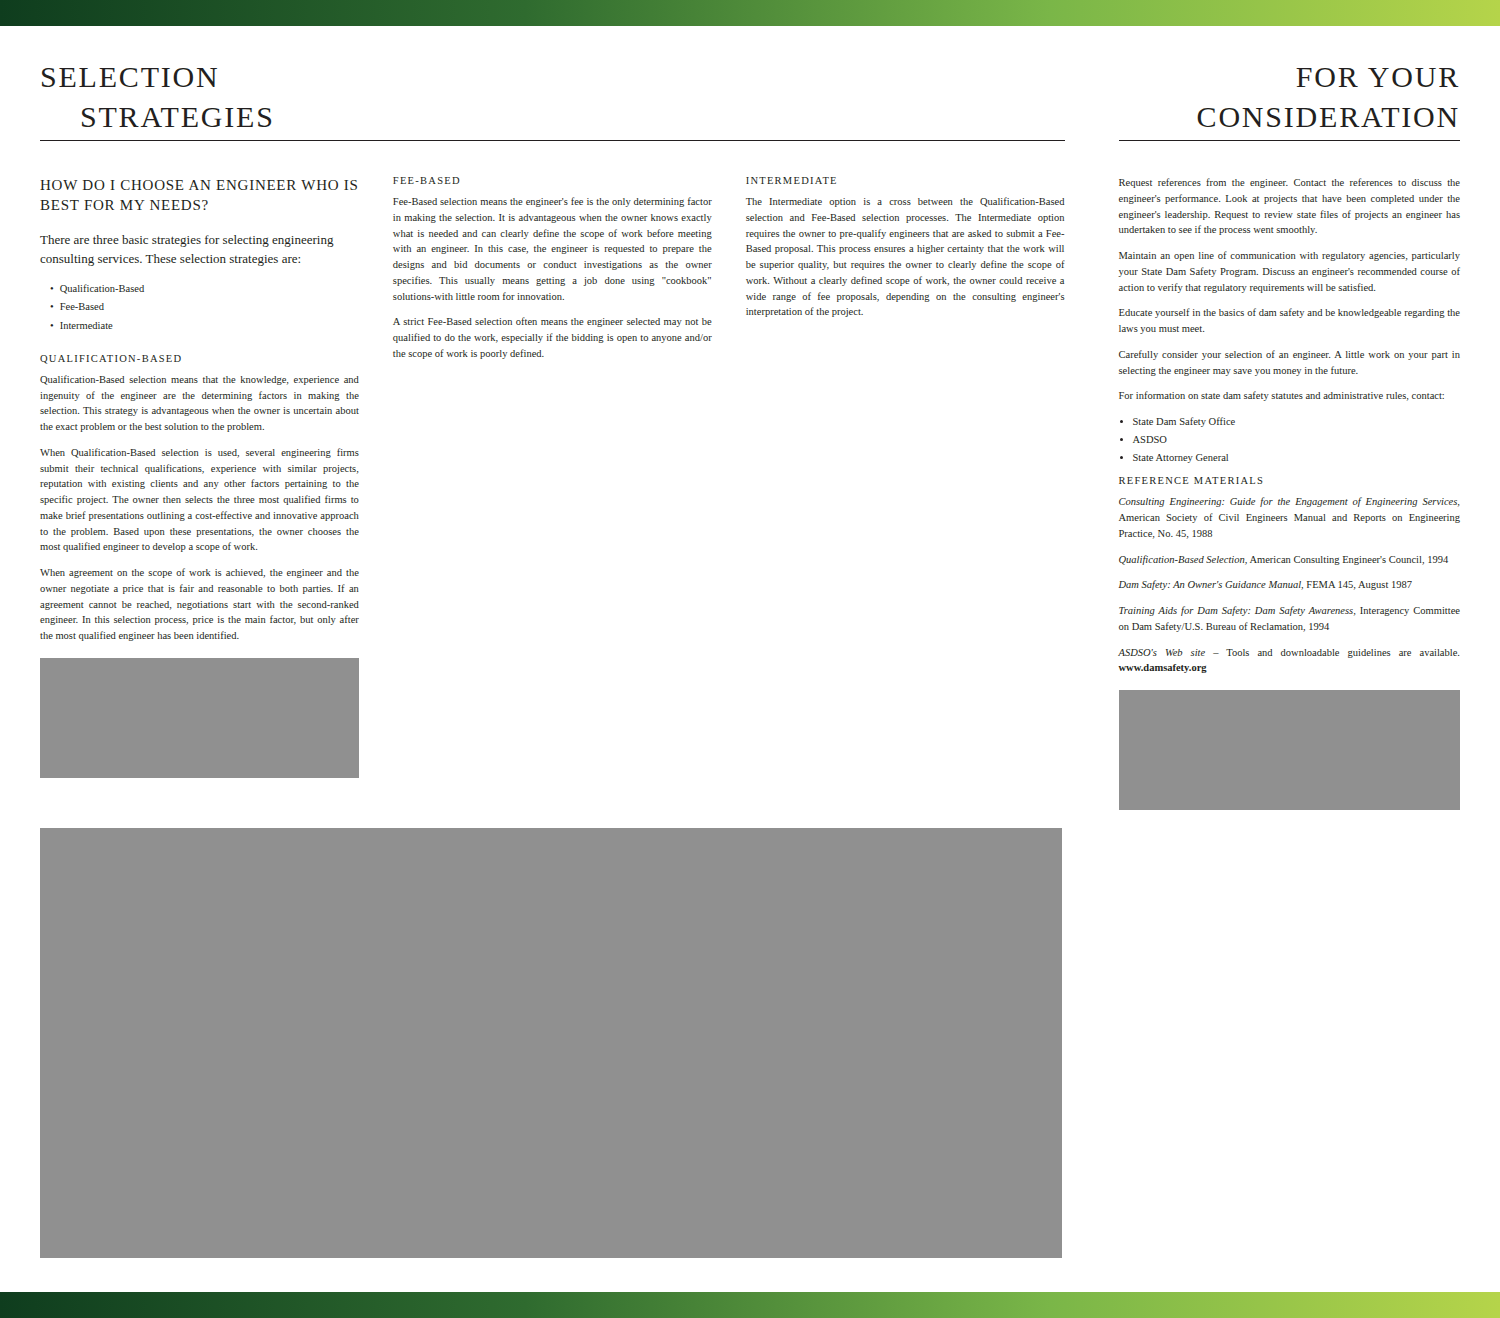SelectionStrategies
For YourConsideration
How do I choose an engineer who is best for my needs?
There are three basic strategies for selecting engineering consulting services. These selection strategies are:
Qualification-Based
Fee-Based
Intermediate
Qualification-Based
Qualification-Based selection means that the knowledge, experience and ingenuity of the engineer are the determining factors in making the selection. This strategy is advantageous when the owner is uncertain about the exact problem or the best solution to the problem.
When Qualification-Based selection is used, several engineering firms submit their technical qualifications, experience with similar projects, reputation with existing clients and any other factors pertaining to the specific project. The owner then selects the three most qualified firms to make brief presentations outlining a cost-effective and innovative approach to the problem. Based upon these presentations, the owner chooses the most qualified engineer to develop a scope of work.
When agreement on the scope of work is achieved, the engineer and the owner negotiate a price that is fair and reasonable to both parties. If an agreement cannot be reached, negotiations start with the second-ranked engineer. In this selection process, price is the main factor, but only after the most qualified engineer has been identified.
Fee-Based
Fee-Based selection means the engineer's fee is the only determining factor in making the selection. It is advantageous when the owner knows exactly what is needed and can clearly define the scope of work before meeting with an engineer. In this case, the engineer is requested to prepare the designs and bid documents or conduct investigations as the owner specifies. This usually means getting a job done using "cookbook" solutions-with little room for innovation.
A strict Fee-Based selection often means the engineer selected may not be qualified to do the work, especially if the bidding is open to anyone and/or the scope of work is poorly defined.
Intermediate
The Intermediate option is a cross between the Qualification-Based selection and Fee-Based selection processes. The Intermediate option requires the owner to pre-qualify engineers that are asked to submit a Fee-Based proposal. This process ensures a higher certainty that the work will be superior quality, but requires the owner to clearly define the scope of work. Without a clearly defined scope of work, the owner could receive a wide range of fee proposals, depending on the consulting engineer's interpretation of the project.
Request references from the engineer. Contact the references to discuss the engineer's performance. Look at projects that have been completed under the engineer's leadership. Request to review state files of projects an engineer has undertaken to see if the process went smoothly.
Maintain an open line of communication with regulatory agencies, particularly your State Dam Safety Program. Discuss an engineer's recommended course of action to verify that regulatory requirements will be satisfied.
Educate yourself in the basics of dam safety and be knowledgeable regarding the laws you must meet.
Carefully consider your selection of an engineer. A little work on your part in selecting the engineer may save you money in the future.
For information on state dam safety statutes and administrative rules, contact:
State Dam Safety Office
ASDSO
State Attorney General
Reference Materials
Consulting Engineering: Guide for the Engagement of Engineering Services, American Society of Civil Engineers Manual and Reports on Engineering Practice, No. 45, 1988
Qualification-Based Selection, American Consulting Engineer's Council, 1994
Dam Safety: An Owner's Guidance Manual, FEMA 145, August 1987
Training Aids for Dam Safety: Dam Safety Awareness, Interagency Committee on Dam Safety/U.S. Bureau of Reclamation, 1994
ASDSO's Web site – Tools and downloadable guidelines are available. www.damsafety.org